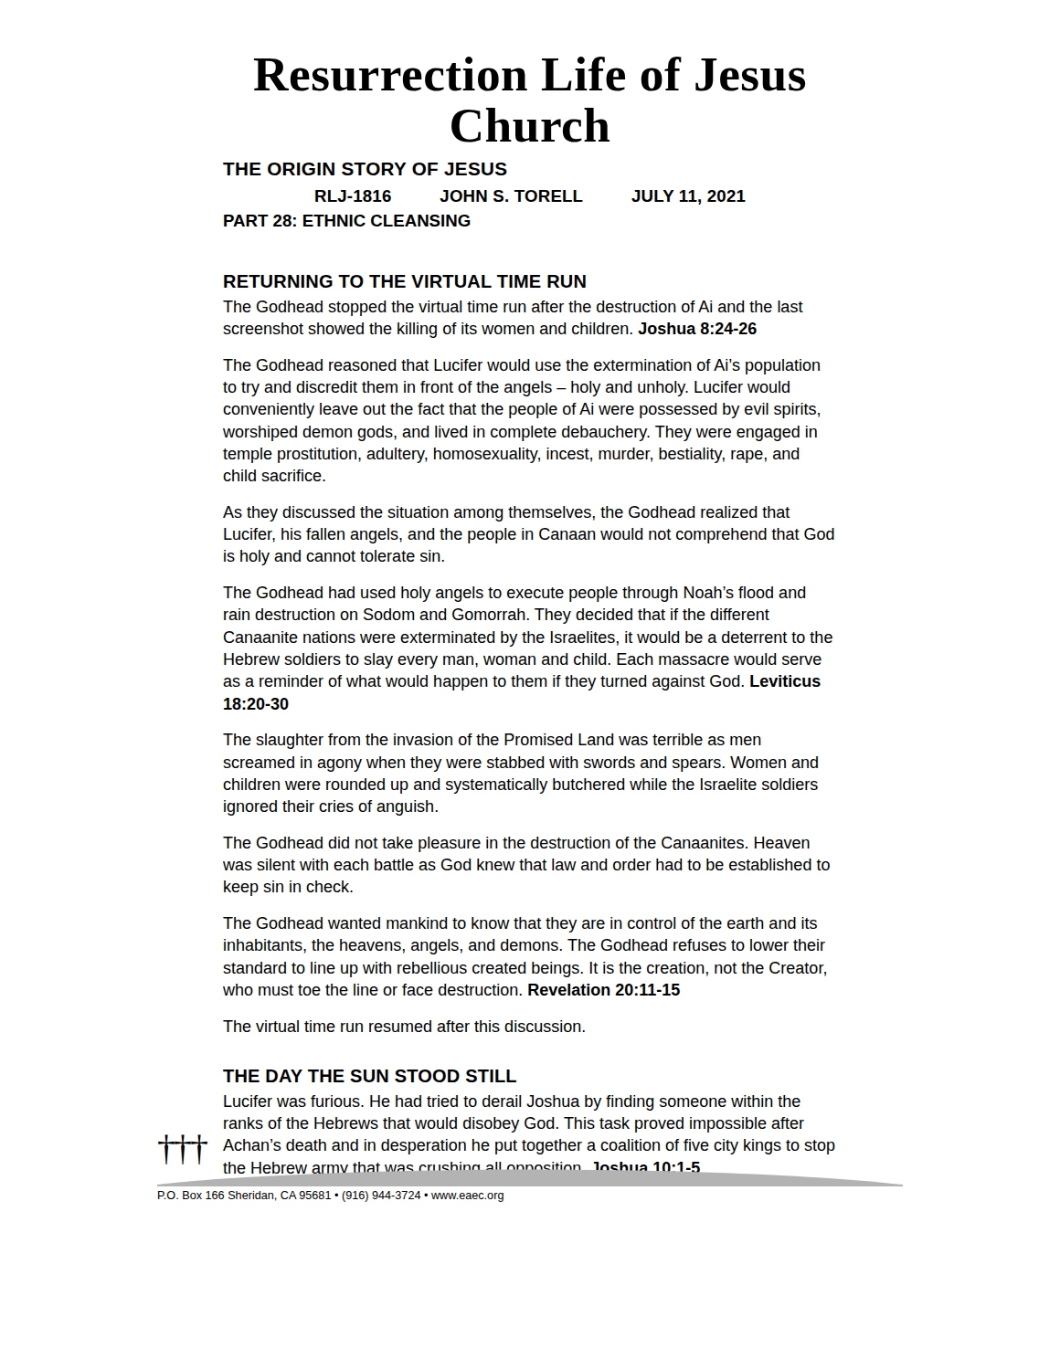Resurrection Life of Jesus Church
THE ORIGIN STORY OF JESUS
RLJ-1816 JOHN S. TORELL JULY 11, 2021
PART 28: ETHNIC CLEANSING
RETURNING TO THE VIRTUAL TIME RUN
The Godhead stopped the virtual time run after the destruction of Ai and the last screenshot showed the killing of its women and children. Joshua 8:24-26
The Godhead reasoned that Lucifer would use the extermination of Ai’s population to try and discredit them in front of the angels – holy and unholy. Lucifer would conveniently leave out the fact that the people of Ai were possessed by evil spirits, worshiped demon gods, and lived in complete debauchery. They were engaged in temple prostitution, adultery, homosexuality, incest, murder, bestiality, rape, and child sacrifice.
As they discussed the situation among themselves, the Godhead realized that Lucifer, his fallen angels, and the people in Canaan would not comprehend that God is holy and cannot tolerate sin.
The Godhead had used holy angels to execute people through Noah’s flood and rain destruction on Sodom and Gomorrah. They decided that if the different Canaanite nations were exterminated by the Israelites, it would be a deterrent to the Hebrew soldiers to slay every man, woman and child. Each massacre would serve as a reminder of what would happen to them if they turned against God. Leviticus 18:20-30
The slaughter from the invasion of the Promised Land was terrible as men screamed in agony when they were stabbed with swords and spears. Women and children were rounded up and systematically butchered while the Israelite soldiers ignored their cries of anguish.
The Godhead did not take pleasure in the destruction of the Canaanites. Heaven was silent with each battle as God knew that law and order had to be established to keep sin in check.
The Godhead wanted mankind to know that they are in control of the earth and its inhabitants, the heavens, angels, and demons. The Godhead refuses to lower their standard to line up with rebellious created beings. It is the creation, not the Creator, who must toe the line or face destruction. Revelation 20:11-15
The virtual time run resumed after this discussion.
THE DAY THE SUN STOOD STILL
Lucifer was furious. He had tried to derail Joshua by finding someone within the ranks of the Hebrews that would disobey God. This task proved impossible after Achan’s death and in desperation he put together a coalition of five city kings to stop the Hebrew army that was crushing all opposition. Joshua 10:1-5
†††
P.O. Box 166 Sheridan, CA 95681 • (916) 944-3724 • www.eaec.org